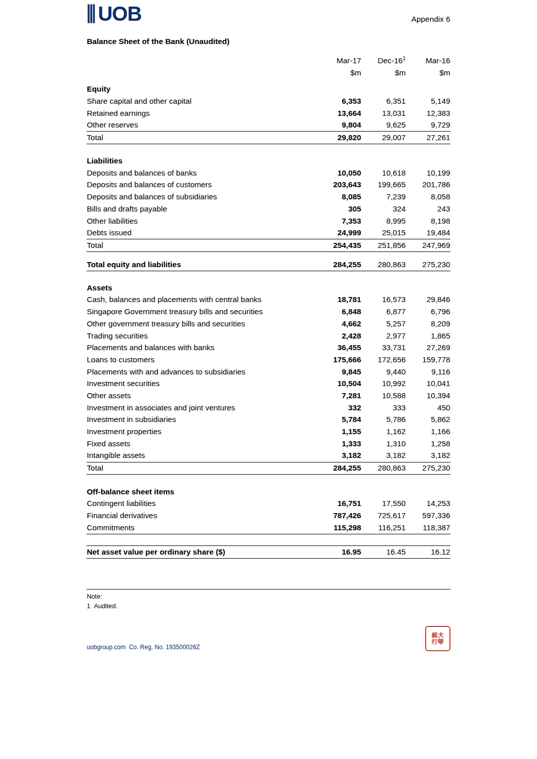⫼UOB
Appendix 6
Balance Sheet of the Bank (Unaudited)
| | Mar-17 | Dec-16 1 | Mar-16 |
| --- | --- | --- | --- |
| | $m | $m | $m |
| Equity | | | |
| Share capital and other capital | 6,353 | 6,351 | 5,149 |
| Retained earnings | 13,664 | 13,031 | 12,383 |
| Other reserves | 9,804 | 9,625 | 9,729 |
| Total | 29,820 | 29,007 | 27,261 |
| Liabilities | | | |
| Deposits and balances of banks | 10,050 | 10,618 | 10,199 |
| Deposits and balances of customers | 203,643 | 199,665 | 201,786 |
| Deposits and balances of subsidiaries | 8,085 | 7,239 | 8,058 |
| Bills and drafts payable | 305 | 324 | 243 |
| Other liabilities | 7,353 | 8,995 | 8,198 |
| Debts issued | 24,999 | 25,015 | 19,484 |
| Total | 254,435 | 251,856 | 247,969 |
| Total equity and liabilities | 284,255 | 280,863 | 275,230 |
| Assets | | | |
| Cash, balances and placements with central banks | 18,781 | 16,573 | 29,846 |
| Singapore Government treasury bills and securities | 6,848 | 6,877 | 6,796 |
| Other government treasury bills and securities | 4,662 | 5,257 | 8,209 |
| Trading securities | 2,428 | 2,977 | 1,865 |
| Placements and balances with banks | 36,455 | 33,731 | 27,269 |
| Loans to customers | 175,666 | 172,656 | 159,778 |
| Placements with and advances to subsidiaries | 9,845 | 9,440 | 9,116 |
| Investment securities | 10,504 | 10,992 | 10,041 |
| Other assets | 7,281 | 10,588 | 10,394 |
| Investment in associates and joint ventures | 332 | 333 | 450 |
| Investment in subsidiaries | 5,784 | 5,786 | 5,862 |
| Investment properties | 1,155 | 1,162 | 1,166 |
| Fixed assets | 1,333 | 1,310 | 1,258 |
| Intangible assets | 3,182 | 3,182 | 3,182 |
| Total | 284,255 | 280,863 | 275,230 |
| Off-balance sheet items | | | |
| Contingent liabilities | 16,751 | 17,550 | 14,253 |
| Financial derivatives | 787,426 | 725,617 | 597,336 |
| Commitments | 115,298 | 116,251 | 118,387 |
| Net asset value per ordinary share ($) | 16.95 | 16.45 | 16.12 |
Note:
1 Audited.
uobgroup.com Co. Reg. No. 193500026Z
銀大
行華